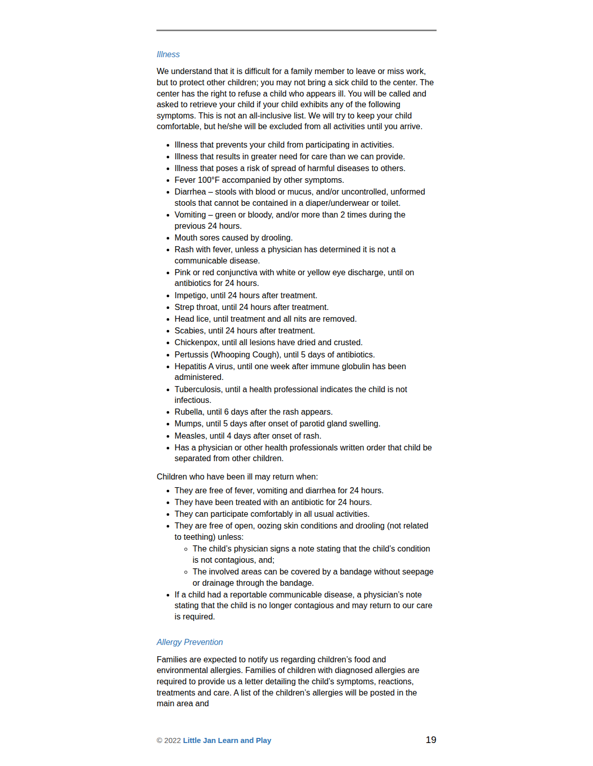Illness
We understand that it is difficult for a family member to leave or miss work, but to protect other children; you may not bring a sick child to the center. The center has the right to refuse a child who appears ill. You will be called and asked to retrieve your child if your child exhibits any of the following symptoms. This is not an all-inclusive list. We will try to keep your child comfortable, but he/she will be excluded from all activities until you arrive.
Illness that prevents your child from participating in activities.
Illness that results in greater need for care than we can provide.
Illness that poses a risk of spread of harmful diseases to others.
Fever 100°F accompanied by other symptoms.
Diarrhea – stools with blood or mucus, and/or uncontrolled, unformed stools that cannot be contained in a diaper/underwear or toilet.
Vomiting – green or bloody, and/or more than 2 times during the previous 24 hours.
Mouth sores caused by drooling.
Rash with fever, unless a physician has determined it is not a communicable disease.
Pink or red conjunctiva with white or yellow eye discharge, until on antibiotics for 24 hours.
Impetigo, until 24 hours after treatment.
Strep throat, until 24 hours after treatment.
Head lice, until treatment and all nits are removed.
Scabies, until 24 hours after treatment.
Chickenpox, until all lesions have dried and crusted.
Pertussis (Whooping Cough), until 5 days of antibiotics.
Hepatitis A virus, until one week after immune globulin has been administered.
Tuberculosis, until a health professional indicates the child is not infectious.
Rubella, until 6 days after the rash appears.
Mumps, until 5 days after onset of parotid gland swelling.
Measles, until 4 days after onset of rash.
Has a physician or other health professionals written order that child be separated from other children.
Children who have been ill may return when:
They are free of fever, vomiting and diarrhea for 24 hours.
They have been treated with an antibiotic for 24 hours.
They can participate comfortably in all usual activities.
They are free of open, oozing skin conditions and drooling (not related to teething) unless:
The child’s physician signs a note stating that the child’s condition is not contagious, and;
The involved areas can be covered by a bandage without seepage or drainage through the bandage.
If a child had a reportable communicable disease, a physician’s note stating that the child is no longer contagious and may return to our care is required.
Allergy Prevention
Families are expected to notify us regarding children’s food and environmental allergies. Families of children with diagnosed allergies are required to provide us a letter detailing the child’s symptoms, reactions, treatments and care. A list of the children’s allergies will be posted in the main area and
© 2022 Little Jan Learn and Play 19